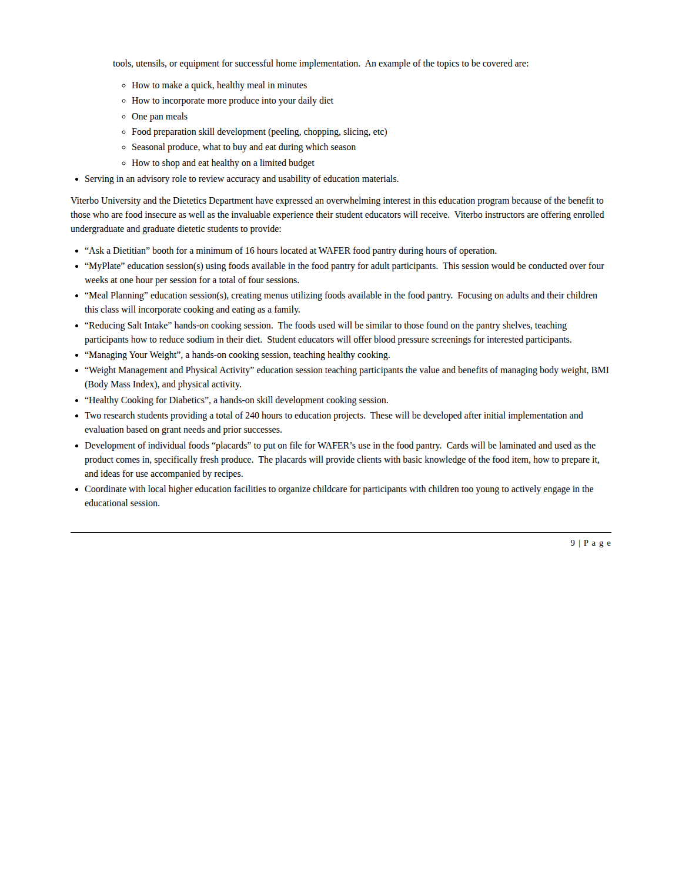tools, utensils, or equipment for successful home implementation. An example of the topics to be covered are:
How to make a quick, healthy meal in minutes
How to incorporate more produce into your daily diet
One pan meals
Food preparation skill development (peeling, chopping, slicing, etc)
Seasonal produce, what to buy and eat during which season
How to shop and eat healthy on a limited budget
Serving in an advisory role to review accuracy and usability of education materials.
Viterbo University and the Dietetics Department have expressed an overwhelming interest in this education program because of the benefit to those who are food insecure as well as the invaluable experience their student educators will receive. Viterbo instructors are offering enrolled undergraduate and graduate dietetic students to provide:
“Ask a Dietitian” booth for a minimum of 16 hours located at WAFER food pantry during hours of operation.
“MyPlate” education session(s) using foods available in the food pantry for adult participants. This session would be conducted over four weeks at one hour per session for a total of four sessions.
“Meal Planning” education session(s), creating menus utilizing foods available in the food pantry. Focusing on adults and their children this class will incorporate cooking and eating as a family.
“Reducing Salt Intake” hands-on cooking session. The foods used will be similar to those found on the pantry shelves, teaching participants how to reduce sodium in their diet. Student educators will offer blood pressure screenings for interested participants.
“Managing Your Weight”, a hands-on cooking session, teaching healthy cooking.
“Weight Management and Physical Activity” education session teaching participants the value and benefits of managing body weight, BMI (Body Mass Index), and physical activity.
“Healthy Cooking for Diabetics”, a hands-on skill development cooking session.
Two research students providing a total of 240 hours to education projects. These will be developed after initial implementation and evaluation based on grant needs and prior successes.
Development of individual foods “placards” to put on file for WAFER’s use in the food pantry. Cards will be laminated and used as the product comes in, specifically fresh produce. The placards will provide clients with basic knowledge of the food item, how to prepare it, and ideas for use accompanied by recipes.
Coordinate with local higher education facilities to organize childcare for participants with children too young to actively engage in the educational session.
9 | P a g e